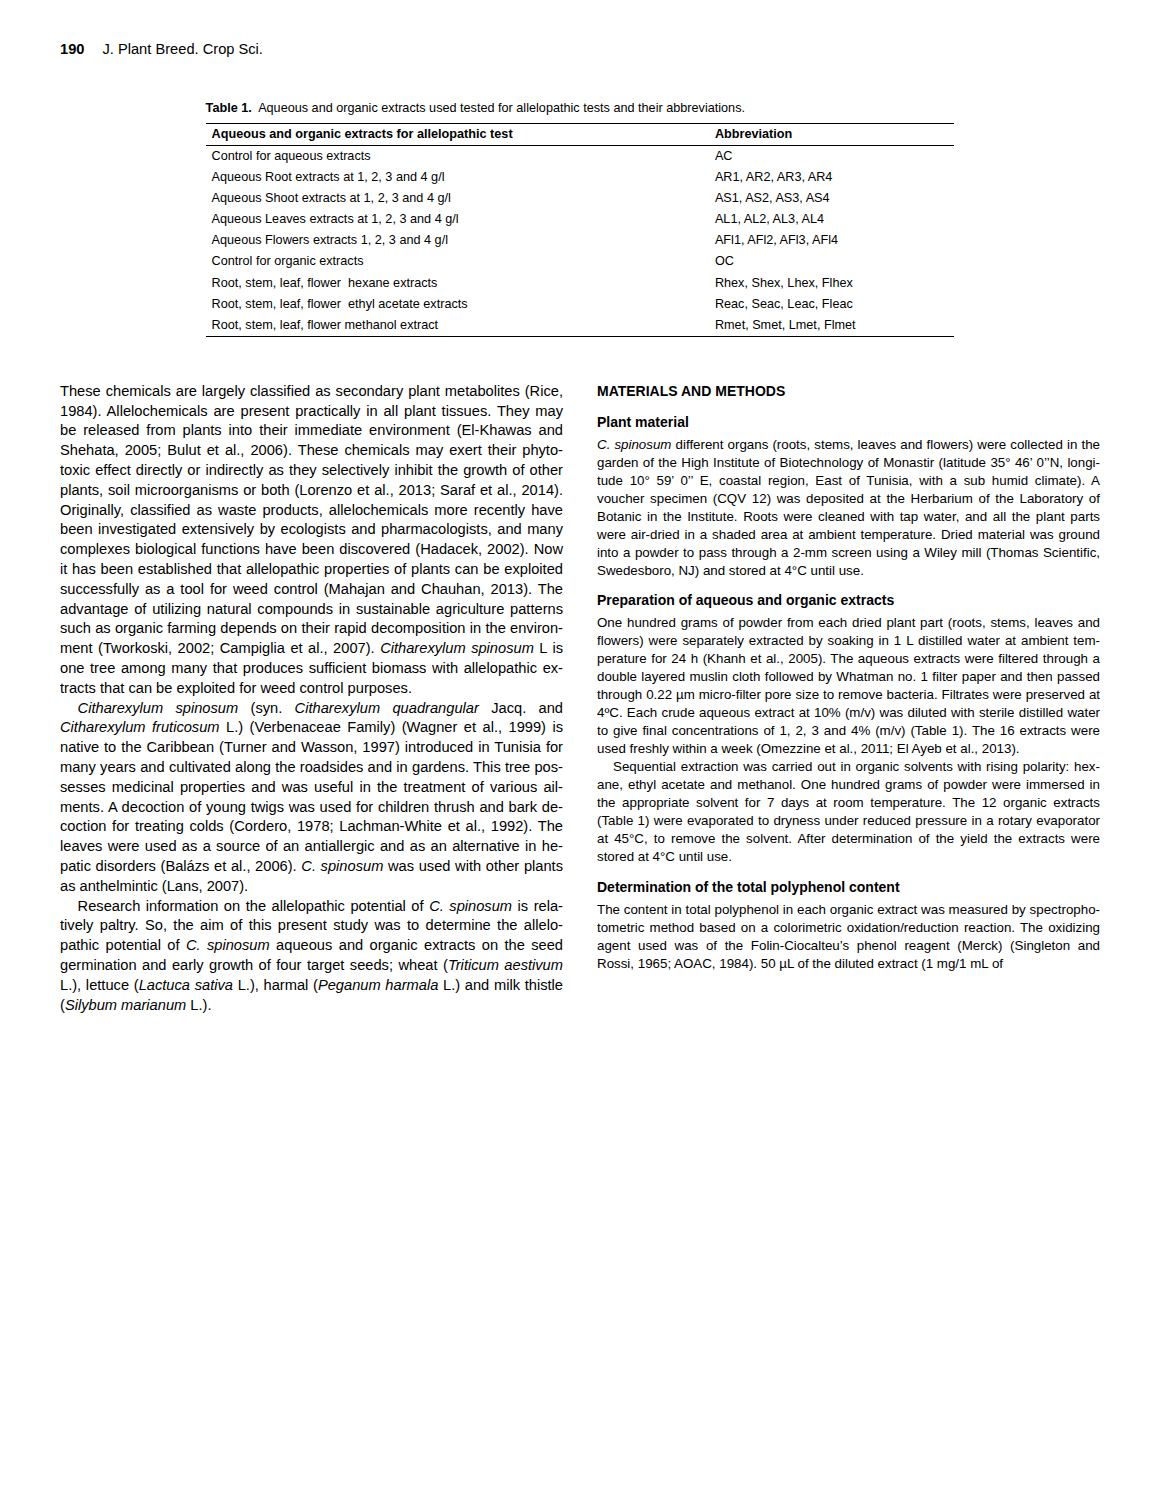190 J. Plant Breed. Crop Sci.
Table 1. Aqueous and organic extracts used tested for allelopathic tests and their abbreviations.
| Aqueous and organic extracts for allelopathic test | Abbreviation |
| --- | --- |
| Control for aqueous extracts | AC |
| Aqueous Root extracts at 1, 2, 3 and 4 g/l | AR1, AR2, AR3, AR4 |
| Aqueous Shoot extracts at 1, 2, 3 and 4 g/l | AS1, AS2, AS3, AS4 |
| Aqueous Leaves extracts at 1, 2, 3 and 4 g/l | AL1, AL2, AL3, AL4 |
| Aqueous Flowers extracts 1, 2, 3 and 4 g/l | AFl1, AFl2, AFl3, AFl4 |
| Control for organic extracts | OC |
| Root, stem, leaf, flower hexane extracts | Rhex, Shex, Lhex, Flhex |
| Root, stem, leaf, flower ethyl acetate extracts | Reac, Seac, Leac, Fleac |
| Root, stem, leaf, flower methanol extract | Rmet, Smet, Lmet, Flmet |
These chemicals are largely classified as secondary plant metabolites (Rice, 1984). Allelochemicals are present practically in all plant tissues. They may be released from plants into their immediate environment (El-Khawas and Shehata, 2005; Bulut et al., 2006). These chemicals may exert their phytotoxic effect directly or indirectly as they selectively inhibit the growth of other plants, soil microorganisms or both (Lorenzo et al., 2013; Saraf et al., 2014). Originally, classified as waste products, allelochemicals more recently have been investigated extensively by ecologists and pharmacologists, and many complexes biological functions have been discovered (Hadacek, 2002). Now it has been established that allelopathic properties of plants can be exploited successfully as a tool for weed control (Mahajan and Chauhan, 2013). The advantage of utilizing natural compounds in sustainable agriculture patterns such as organic farming depends on their rapid decomposition in the environment (Tworkoski, 2002; Campiglia et al., 2007). Citharexylum spinosum L is one tree among many that produces sufficient biomass with allelopathic extracts that can be exploited for weed control purposes.
Citharexylum spinosum (syn. Citharexylum quadrangular Jacq. and Citharexylum fruticosum L.) (Verbenaceae Family) (Wagner et al., 1999) is native to the Caribbean (Turner and Wasson, 1997) introduced in Tunisia for many years and cultivated along the roadsides and in gardens. This tree possesses medicinal properties and was useful in the treatment of various ailments. A decoction of young twigs was used for children thrush and bark decoction for treating colds (Cordero, 1978; Lachman-White et al., 1992). The leaves were used as a source of an antiallergic and as an alternative in hepatic disorders (Balázs et al., 2006). C. spinosum was used with other plants as anthelmintic (Lans, 2007).
Research information on the allelopathic potential of C. spinosum is relatively paltry. So, the aim of this present study was to determine the allelopathic potential of C. spinosum aqueous and organic extracts on the seed germination and early growth of four target seeds; wheat (Triticum aestivum L.), lettuce (Lactuca sativa L.), harmal (Peganum harmala L.) and milk thistle (Silybum marianum L.).
MATERIALS AND METHODS
Plant material
C. spinosum different organs (roots, stems, leaves and flowers) were collected in the garden of the High Institute of Biotechnology of Monastir (latitude 35° 46’ 0’’N, longitude 10° 59’ 0’’ E, coastal region, East of Tunisia, with a sub humid climate). A voucher specimen (CQV 12) was deposited at the Herbarium of the Laboratory of Botanic in the Institute. Roots were cleaned with tap water, and all the plant parts were air-dried in a shaded area at ambient temperature. Dried material was ground into a powder to pass through a 2-mm screen using a Wiley mill (Thomas Scientific, Swedesboro, NJ) and stored at 4°C until use.
Preparation of aqueous and organic extracts
One hundred grams of powder from each dried plant part (roots, stems, leaves and flowers) were separately extracted by soaking in 1 L distilled water at ambient temperature for 24 h (Khanh et al., 2005). The aqueous extracts were filtered through a double layered muslin cloth followed by Whatman no. 1 filter paper and then passed through 0.22 µm micro-filter pore size to remove bacteria. Filtrates were preserved at 4ºC. Each crude aqueous extract at 10% (m/v) was diluted with sterile distilled water to give final concentrations of 1, 2, 3 and 4% (m/v) (Table 1). The 16 extracts were used freshly within a week (Omezzine et al., 2011; El Ayeb et al., 2013).
Sequential extraction was carried out in organic solvents with rising polarity: hexane, ethyl acetate and methanol. One hundred grams of powder were immersed in the appropriate solvent for 7 days at room temperature. The 12 organic extracts (Table 1) were evaporated to dryness under reduced pressure in a rotary evaporator at 45°C, to remove the solvent. After determination of the yield the extracts were stored at 4°C until use.
Determination of the total polyphenol content
The content in total polyphenol in each organic extract was measured by spectrophotometric method based on a colorimetric oxidation/reduction reaction. The oxidizing agent used was of the Folin-Ciocalteu’s phenol reagent (Merck) (Singleton and Rossi, 1965; AOAC, 1984). 50 µL of the diluted extract (1 mg/1 mL of